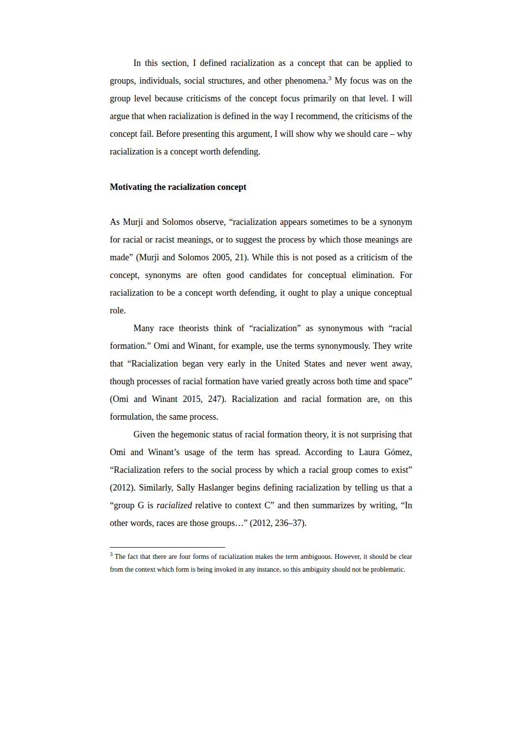In this section, I defined racialization as a concept that can be applied to groups, individuals, social structures, and other phenomena.3 My focus was on the group level because criticisms of the concept focus primarily on that level. I will argue that when racialization is defined in the way I recommend, the criticisms of the concept fail. Before presenting this argument, I will show why we should care – why racialization is a concept worth defending.
Motivating the racialization concept
As Murji and Solomos observe, “racialization appears sometimes to be a synonym for racial or racist meanings, or to suggest the process by which those meanings are made” (Murji and Solomos 2005, 21). While this is not posed as a criticism of the concept, synonyms are often good candidates for conceptual elimination. For racialization to be a concept worth defending, it ought to play a unique conceptual role.
Many race theorists think of “racialization” as synonymous with “racial formation.” Omi and Winant, for example, use the terms synonymously. They write that “Racialization began very early in the United States and never went away, though processes of racial formation have varied greatly across both time and space” (Omi and Winant 2015, 247). Racialization and racial formation are, on this formulation, the same process.
Given the hegemonic status of racial formation theory, it is not surprising that Omi and Winant’s usage of the term has spread. According to Laura Gómez, “Racialization refers to the social process by which a racial group comes to exist” (2012). Similarly, Sally Haslanger begins defining racialization by telling us that a “group G is racialized relative to context C” and then summarizes by writing, “In other words, races are those groups…” (2012, 236–37).
3 The fact that there are four forms of racialization makes the term ambiguous. However, it should be clear from the context which form is being invoked in any instance, so this ambiguity should not be problematic.